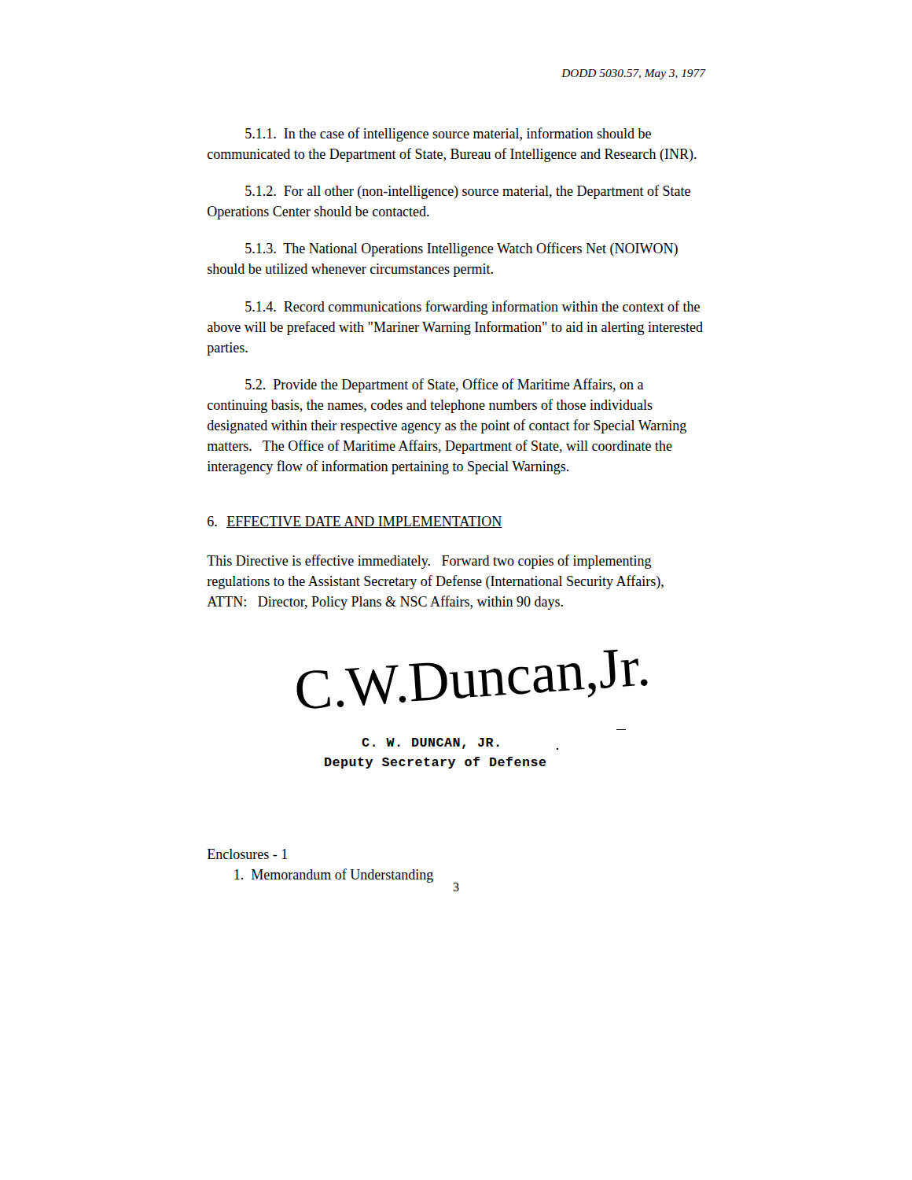DODD 5030.57, May 3, 1977
5.1.1. In the case of intelligence source material, information should be communicated to the Department of State, Bureau of Intelligence and Research (INR).
5.1.2. For all other (non-intelligence) source material, the Department of State Operations Center should be contacted.
5.1.3. The National Operations Intelligence Watch Officers Net (NOIWON) should be utilized whenever circumstances permit.
5.1.4. Record communications forwarding information within the context of the above will be prefaced with "Mariner Warning Information" to aid in alerting interested parties.
5.2. Provide the Department of State, Office of Maritime Affairs, on a continuing basis, the names, codes and telephone numbers of those individuals designated within their respective agency as the point of contact for Special Warning matters. The Office of Maritime Affairs, Department of State, will coordinate the interagency flow of information pertaining to Special Warnings.
6. EFFECTIVE DATE AND IMPLEMENTATION
This Directive is effective immediately. Forward two copies of implementing regulations to the Assistant Secretary of Defense (International Security Affairs), ATTN: Director, Policy Plans & NSC Affairs, within 90 days.
C.W.Duncan,Jr. C. W. DUNCAN, JR. Deputy Secretary of Defense
Enclosures - 1
1. Memorandum of Understanding
3